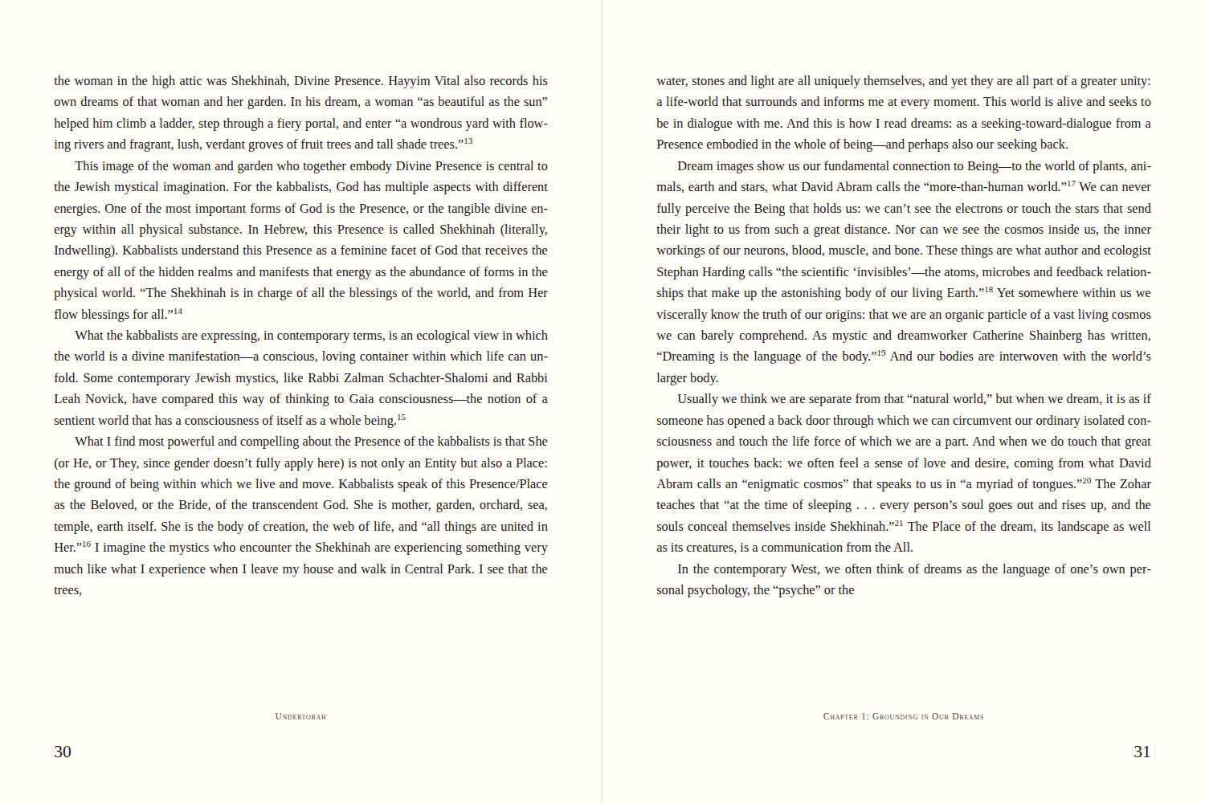the woman in the high attic was Shekhinah, Divine Presence. Hayyim Vital also records his own dreams of that woman and her garden. In his dream, a woman “as beautiful as the sun” helped him climb a ladder, step through a fiery portal, and enter “a wondrous yard with flowing rivers and fragrant, lush, verdant groves of fruit trees and tall shade trees.”13
This image of the woman and garden who together embody Divine Presence is central to the Jewish mystical imagination. For the kabbalists, God has multiple aspects with different energies. One of the most important forms of God is the Presence, or the tangible divine energy within all physical substance. In Hebrew, this Presence is called Shekhinah (literally, Indwelling). Kabbalists understand this Presence as a feminine facet of God that receives the energy of all of the hidden realms and manifests that energy as the abundance of forms in the physical world. “The Shekhinah is in charge of all the blessings of the world, and from Her flow blessings for all.”14
What the kabbalists are expressing, in contemporary terms, is an ecological view in which the world is a divine manifestation—a conscious, loving container within which life can unfold. Some contemporary Jewish mystics, like Rabbi Zalman Schachter-Shalomi and Rabbi Leah Novick, have compared this way of thinking to Gaia consciousness—the notion of a sentient world that has a consciousness of itself as a whole being.15
What I find most powerful and compelling about the Presence of the kabbalists is that She (or He, or They, since gender doesn’t fully apply here) is not only an Entity but also a Place: the ground of being within which we live and move. Kabbalists speak of this Presence/Place as the Beloved, or the Bride, of the transcendent God. She is mother, garden, orchard, sea, temple, earth itself. She is the body of creation, the web of life, and “all things are united in Her.”16 I imagine the mystics who encounter the Shekhinah are experiencing something very much like what I experience when I leave my house and walk in Central Park. I see that the trees,
Undertorah
30
water, stones and light are all uniquely themselves, and yet they are all part of a greater unity: a life-world that surrounds and informs me at every moment. This world is alive and seeks to be in dialogue with me. And this is how I read dreams: as a seeking-toward-dialogue from a Presence embodied in the whole of being—and perhaps also our seeking back.
Dream images show us our fundamental connection to Being—to the world of plants, animals, earth and stars, what David Abram calls the “more-than-human world.”17 We can never fully perceive the Being that holds us: we can’t see the electrons or touch the stars that send their light to us from such a great distance. Nor can we see the cosmos inside us, the inner workings of our neurons, blood, muscle, and bone. These things are what author and ecologist Stephan Harding calls “the scientific ‘invisibles’—the atoms, microbes and feedback relationships that make up the astonishing body of our living Earth.”18 Yet somewhere within us we viscerally know the truth of our origins: that we are an organic particle of a vast living cosmos we can barely comprehend. As mystic and dreamworker Catherine Shainberg has written, “Dreaming is the language of the body.”19 And our bodies are interwoven with the world’s larger body.
Usually we think we are separate from that “natural world,” but when we dream, it is as if someone has opened a back door through which we can circumvent our ordinary isolated consciousness and touch the life force of which we are a part. And when we do touch that great power, it touches back: we often feel a sense of love and desire, coming from what David Abram calls an “enigmatic cosmos” that speaks to us in “a myriad of tongues.”20 The Zohar teaches that “at the time of sleeping . . . every person’s soul goes out and rises up, and the souls conceal themselves inside Shekhinah.”21 The Place of the dream, its landscape as well as its creatures, is a communication from the All.
In the contemporary West, we often think of dreams as the language of one’s own personal psychology, the “psyche” or the
Chapter 1: Grounding in Our Dreams
31